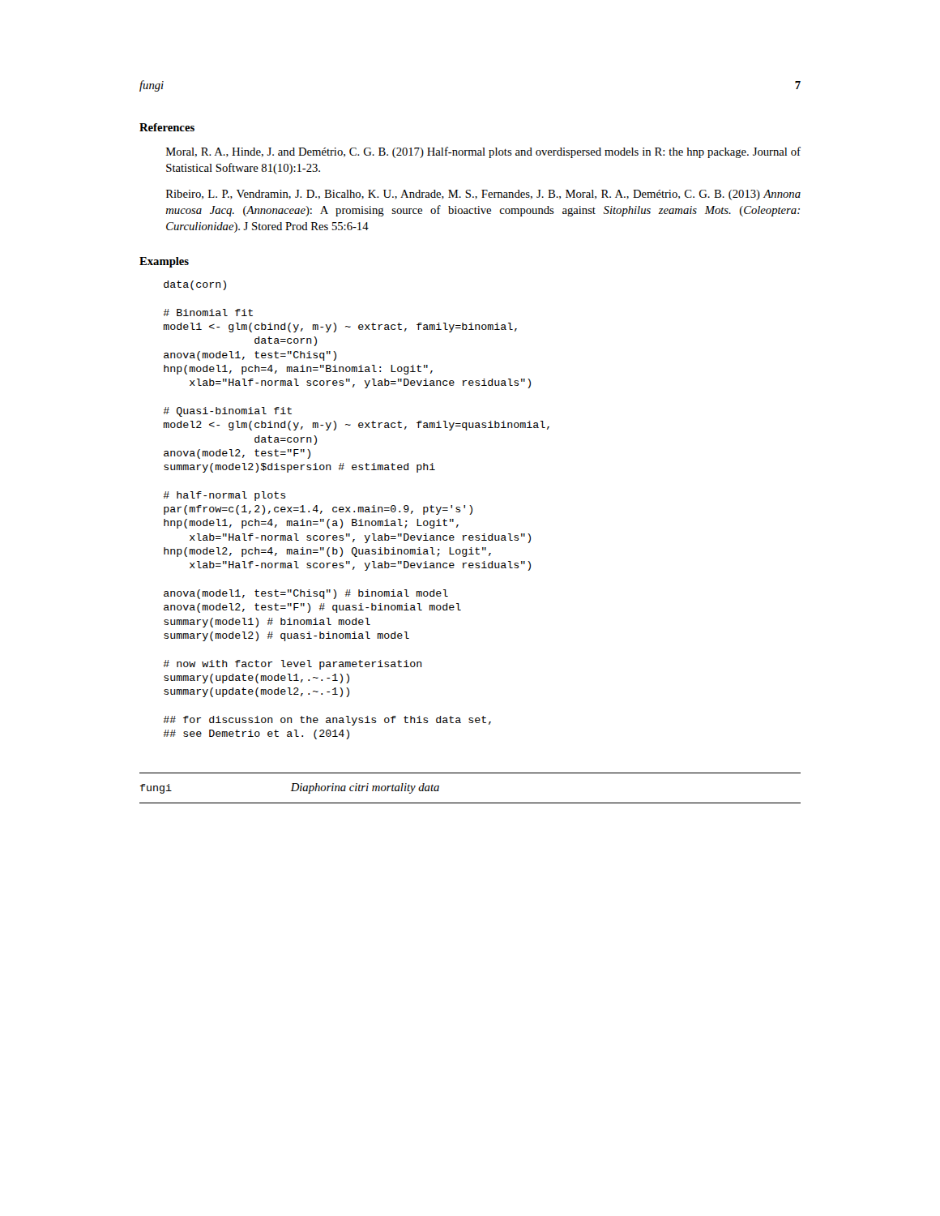fungi 7
References
Moral, R. A., Hinde, J. and Demétrio, C. G. B. (2017) Half-normal plots and overdispersed models in R: the hnp package. Journal of Statistical Software 81(10):1-23.
Ribeiro, L. P., Vendramin, J. D., Bicalho, K. U., Andrade, M. S., Fernandes, J. B., Moral, R. A., Demétrio, C. G. B. (2013) Annona mucosa Jacq. (Annonaceae): A promising source of bioactive compounds against Sitophilus zeamais Mots. (Coleoptera: Curculionidae). J Stored Prod Res 55:6-14
Examples
data(corn)

# Binomial fit
model1 <- glm(cbind(y, m-y) ~ extract, family=binomial,
              data=corn)
anova(model1, test="Chisq")
hnp(model1, pch=4, main="Binomial: Logit",
    xlab="Half-normal scores", ylab="Deviance residuals")

# Quasi-binomial fit
model2 <- glm(cbind(y, m-y) ~ extract, family=quasibinomial,
              data=corn)
anova(model2, test="F")
summary(model2)$dispersion # estimated phi

# half-normal plots
par(mfrow=c(1,2),cex=1.4, cex.main=0.9, pty='s')
hnp(model1, pch=4, main="(a) Binomial; Logit",
    xlab="Half-normal scores", ylab="Deviance residuals")
hnp(model2, pch=4, main="(b) Quasibinomial; Logit",
    xlab="Half-normal scores", ylab="Deviance residuals")

anova(model1, test="Chisq") # binomial model
anova(model2, test="F") # quasi-binomial model
summary(model1) # binomial model
summary(model2) # quasi-binomial model

# now with factor level parameterisation
summary(update(model1,.~.-1))
summary(update(model2,.~.-1))

## for discussion on the analysis of this data set,
## see Demetrio et al. (2014)
fungi Diaphorina citri mortality data